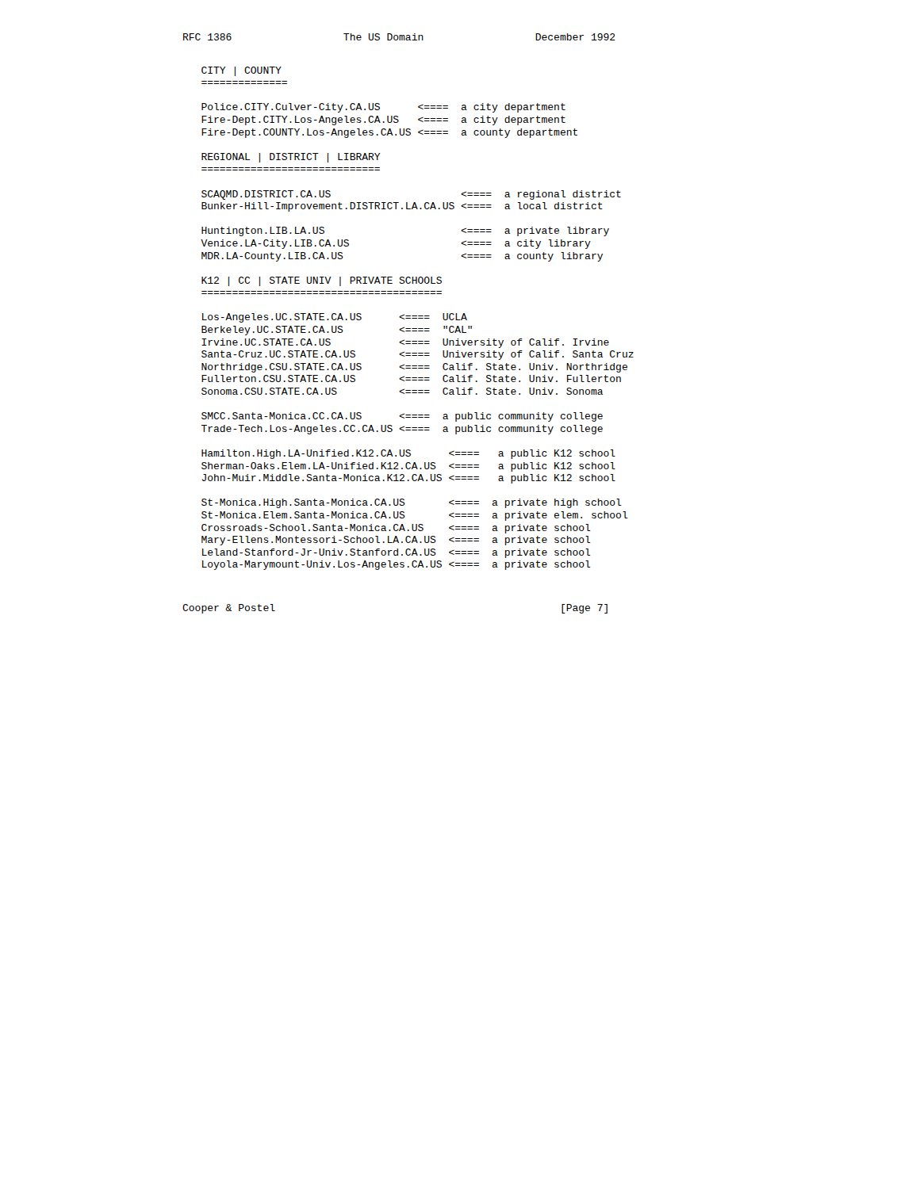RFC 1386                  The US Domain                  December 1992
   CITY | COUNTY
   ==============

   Police.CITY.Culver-City.CA.US      <====  a city department
   Fire-Dept.CITY.Los-Angeles.CA.US   <====  a city department
   Fire-Dept.COUNTY.Los-Angeles.CA.US <====  a county department

   REGIONAL | DISTRICT | LIBRARY
   =============================

   SCAQMD.DISTRICT.CA.US                     <====  a regional district
   Bunker-Hill-Improvement.DISTRICT.LA.CA.US <====  a local district

   Huntington.LIB.LA.US                      <====  a private library
   Venice.LA-City.LIB.CA.US                  <====  a city library
   MDR.LA-County.LIB.CA.US                   <====  a county library

   K12 | CC | STATE UNIV | PRIVATE SCHOOLS
   =======================================

   Los-Angeles.UC.STATE.CA.US      <====  UCLA
   Berkeley.UC.STATE.CA.US         <====  "CAL"
   Irvine.UC.STATE.CA.US           <====  University of Calif. Irvine
   Santa-Cruz.UC.STATE.CA.US       <====  University of Calif. Santa Cruz
   Northridge.CSU.STATE.CA.US      <====  Calif. State. Univ. Northridge
   Fullerton.CSU.STATE.CA.US       <====  Calif. State. Univ. Fullerton
   Sonoma.CSU.STATE.CA.US          <====  Calif. State. Univ. Sonoma

   SMCC.Santa-Monica.CC.CA.US      <====  a public community college
   Trade-Tech.Los-Angeles.CC.CA.US <====  a public community college

   Hamilton.High.LA-Unified.K12.CA.US      <====   a public K12 school
   Sherman-Oaks.Elem.LA-Unified.K12.CA.US  <====   a public K12 school
   John-Muir.Middle.Santa-Monica.K12.CA.US <====   a public K12 school

   St-Monica.High.Santa-Monica.CA.US       <====  a private high school
   St-Monica.Elem.Santa-Monica.CA.US       <====  a private elem. school
   Crossroads-School.Santa-Monica.CA.US    <====  a private school
   Mary-Ellens.Montessori-School.LA.CA.US  <====  a private school
   Leland-Stanford-Jr-Univ.Stanford.CA.US  <====  a private school
   Loyola-Marymount-Univ.Los-Angeles.CA.US <====  a private school
Cooper & Postel                                              [Page 7]